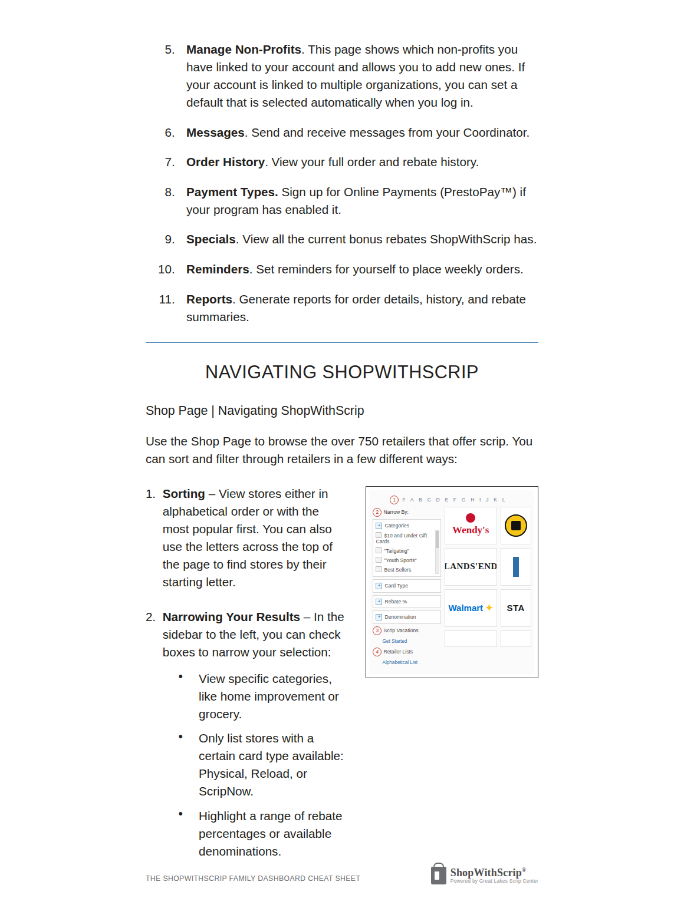5. Manage Non-Profits. This page shows which non-profits you have linked to your account and allows you to add new ones. If your account is linked to multiple organizations, you can set a default that is selected automatically when you log in.
6. Messages. Send and receive messages from your Coordinator.
7. Order History. View your full order and rebate history.
8. Payment Types. Sign up for Online Payments (PrestoPay™) if your program has enabled it.
9. Specials. View all the current bonus rebates ShopWithScrip has.
10. Reminders. Set reminders for yourself to place weekly orders.
11. Reports. Generate reports for order details, history, and rebate summaries.
NAVIGATING SHOPWITHSCRIP
Shop Page | Navigating ShopWithScrip
Use the Shop Page to browse the over 750 retailers that offer scrip. You can sort and filter through retailers in a few different ways:
1. Sorting – View stores either in alphabetical order or with the most popular first. You can also use the letters across the top of the page to find stores by their starting letter.
2. Narrowing Your Results – In the sidebar to the left, you can check boxes to narrow your selection:
View specific categories, like home improvement or grocery.
Only list stores with a certain card type available: Physical, Reload, or ScripNow.
Highlight a range of rebate percentages or available denominations.
1# A B C D E F G H I J K L
2 Narrow By:
+Categories
$10 and Under Gift Cards
"Tailgating"
"Youth Sports"
Best Sellers
+Card Type
+Rebate %
+Denomination
3 Scrip Vacations
Get Started
4 Retailer Lists
Alphabetical List
Wendy's
LANDS'END
Walmart✦
STA
The ShopWithScrip Family Dashboard Cheat Sheet
ShopWithScrip®
Powered by Great Lakes Scrip Center